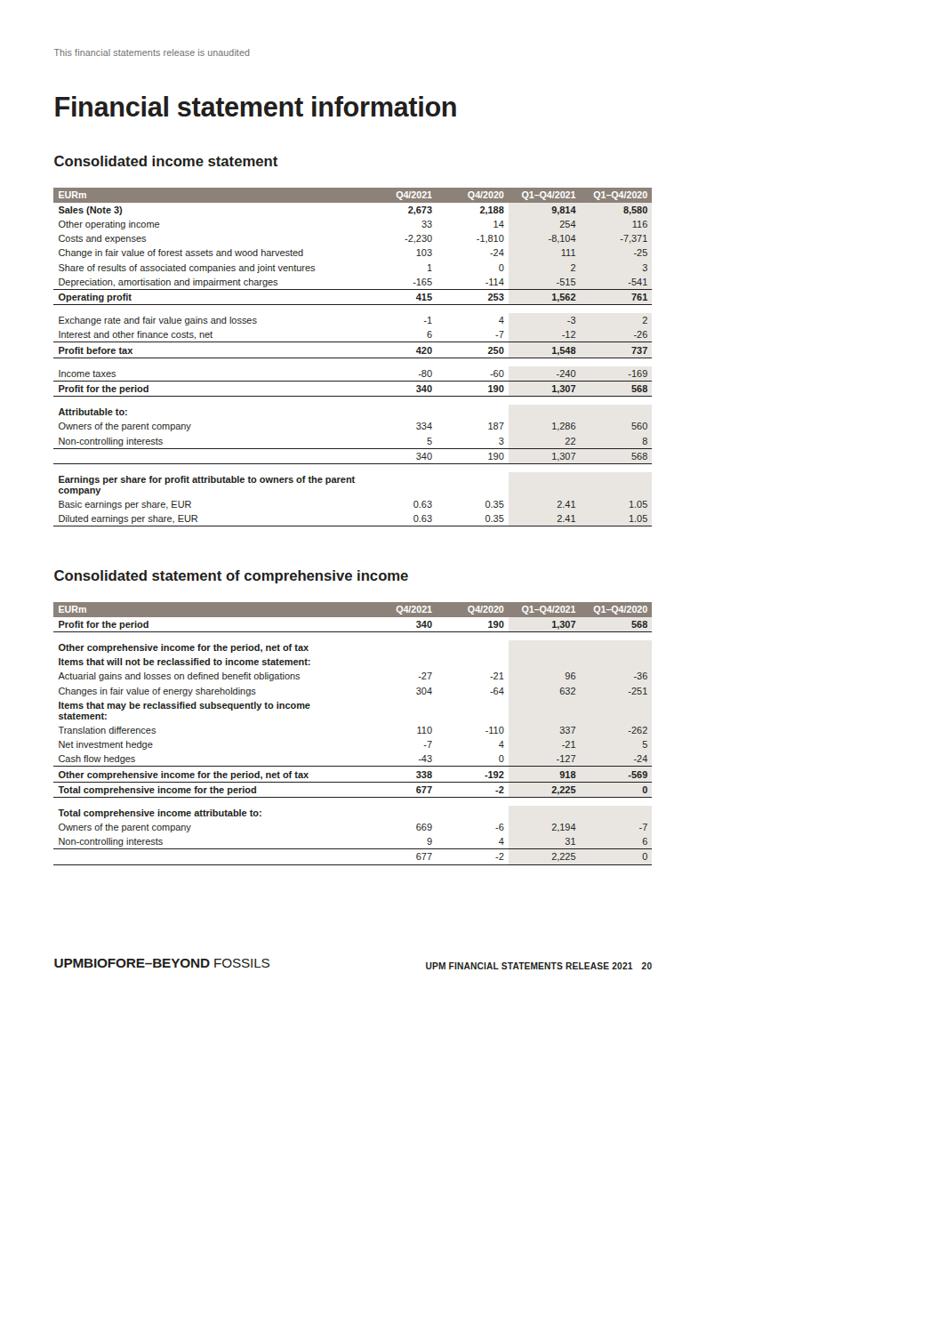This financial statements release is unaudited
Financial statement information
Consolidated income statement
| EURm | Q4/2021 | Q4/2020 | Q1–Q4/2021 | Q1–Q4/2020 |
| --- | --- | --- | --- | --- |
| Sales (Note 3) | 2,673 | 2,188 | 9,814 | 8,580 |
| Other operating income | 33 | 14 | 254 | 116 |
| Costs and expenses | -2,230 | -1,810 | -8,104 | -7,371 |
| Change in fair value of forest assets and wood harvested | 103 | -24 | 111 | -25 |
| Share of results of associated companies and joint ventures | 1 | 0 | 2 | 3 |
| Depreciation, amortisation and impairment charges | -165 | -114 | -515 | -541 |
| Operating profit | 415 | 253 | 1,562 | 761 |
| Exchange rate and fair value gains and losses | -1 | 4 | -3 | 2 |
| Interest and other finance costs, net | 6 | -7 | -12 | -26 |
| Profit before tax | 420 | 250 | 1,548 | 737 |
| Income taxes | -80 | -60 | -240 | -169 |
| Profit for the period | 340 | 190 | 1,307 | 568 |
| Attributable to: | | | | |
| Owners of the parent company | 334 | 187 | 1,286 | 560 |
| Non-controlling interests | 5 | 3 | 22 | 8 |
| | 340 | 190 | 1,307 | 568 |
| Earnings per share for profit attributable to owners of the parent company | | | | |
| Basic earnings per share, EUR | 0.63 | 0.35 | 2.41 | 1.05 |
| Diluted earnings per share, EUR | 0.63 | 0.35 | 2.41 | 1.05 |
Consolidated statement of comprehensive income
| EURm | Q4/2021 | Q4/2020 | Q1–Q4/2021 | Q1–Q4/2020 |
| --- | --- | --- | --- | --- |
| Profit for the period | 340 | 190 | 1,307 | 568 |
| Other comprehensive income for the period, net of tax | | | | |
| Items that will not be reclassified to income statement: | | | | |
| Actuarial gains and losses on defined benefit obligations | -27 | -21 | 96 | -36 |
| Changes in fair value of energy shareholdings | 304 | -64 | 632 | -251 |
| Items that may be reclassified subsequently to income statement: | | | | |
| Translation differences | 110 | -110 | 337 | -262 |
| Net investment hedge | -7 | 4 | -21 | 5 |
| Cash flow hedges | -43 | 0 | -127 | -24 |
| Other comprehensive income for the period, net of tax | 338 | -192 | 918 | -569 |
| Total comprehensive income for the period | 677 | -2 | 2,225 | 0 |
| Total comprehensive income attributable to: | | | | |
| Owners of the parent company | 669 | -6 | 2,194 | -7 |
| Non-controlling interests | 9 | 4 | 31 | 6 |
| | 677 | -2 | 2,225 | 0 |
UPM BIOFORE–BEYOND FOSSILS
UPM FINANCIAL STATEMENTS RELEASE 202120